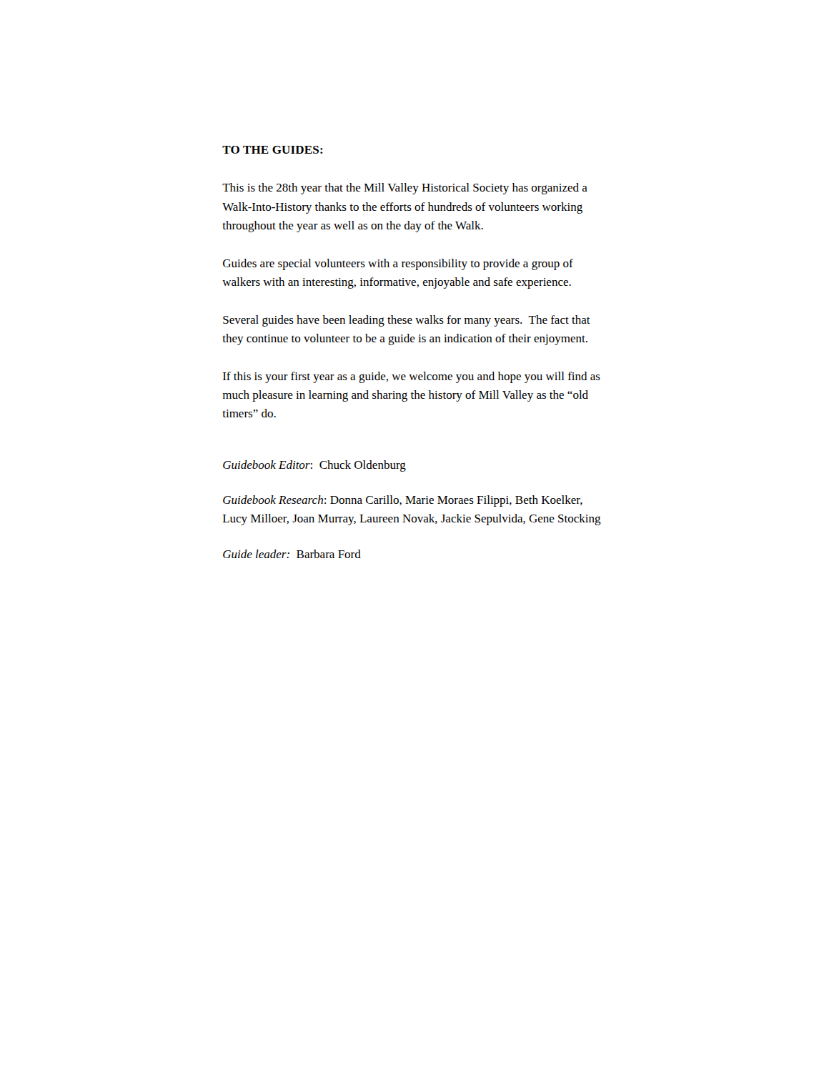TO THE GUIDES:
This is the 28th year that the Mill Valley Historical Society has organized a Walk-Into-History thanks to the efforts of hundreds of volunteers working throughout the year as well as on the day of the Walk.
Guides are special volunteers with a responsibility to provide a group of walkers with an interesting, informative, enjoyable and safe experience.
Several guides have been leading these walks for many years. The fact that they continue to volunteer to be a guide is an indication of their enjoyment.
If this is your first year as a guide, we welcome you and hope you will find as much pleasure in learning and sharing the history of Mill Valley as the “old timers” do.
Guidebook Editor: Chuck Oldenburg
Guidebook Research: Donna Carillo, Marie Moraes Filippi, Beth Koelker, Lucy Milloer, Joan Murray, Laureen Novak, Jackie Sepulvida, Gene Stocking
Guide leader: Barbara Ford